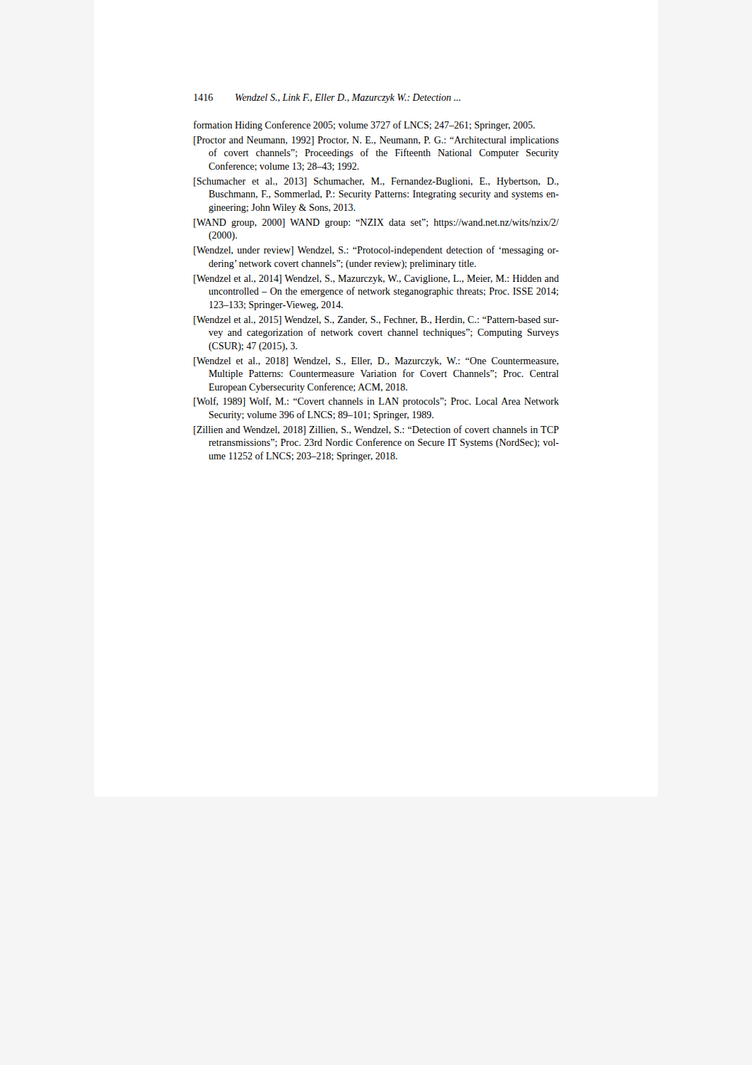1416 Wendzel S., Link F., Eller D., Mazurczyk W.: Detection ...
formation Hiding Conference 2005; volume 3727 of LNCS; 247–261; Springer, 2005.
[Proctor and Neumann, 1992] Proctor, N. E., Neumann, P. G.: “Architectural implications of covert channels”; Proceedings of the Fifteenth National Computer Security Conference; volume 13; 28–43; 1992.
[Schumacher et al., 2013] Schumacher, M., Fernandez-Buglioni, E., Hybertson, D., Buschmann, F., Sommerlad, P.: Security Patterns: Integrating security and systems engineering; John Wiley & Sons, 2013.
[WAND group, 2000] WAND group: “NZIX data set”; https://wand.net.nz/wits/nzix/2/ (2000).
[Wendzel, under review] Wendzel, S.: “Protocol-independent detection of ‘messaging ordering’ network covert channels”; (under review); preliminary title.
[Wendzel et al., 2014] Wendzel, S., Mazurczyk, W., Caviglione, L., Meier, M.: Hidden and uncontrolled – On the emergence of network steganographic threats; Proc. ISSE 2014; 123–133; Springer-Vieweg, 2014.
[Wendzel et al., 2015] Wendzel, S., Zander, S., Fechner, B., Herdin, C.: “Pattern-based survey and categorization of network covert channel techniques”; Computing Surveys (CSUR); 47 (2015), 3.
[Wendzel et al., 2018] Wendzel, S., Eller, D., Mazurczyk, W.: “One Countermeasure, Multiple Patterns: Countermeasure Variation for Covert Channels”; Proc. Central European Cybersecurity Conference; ACM, 2018.
[Wolf, 1989] Wolf, M.: “Covert channels in LAN protocols”; Proc. Local Area Network Security; volume 396 of LNCS; 89–101; Springer, 1989.
[Zillien and Wendzel, 2018] Zillien, S., Wendzel, S.: “Detection of covert channels in TCP retransmissions”; Proc. 23rd Nordic Conference on Secure IT Systems (NordSec); volume 11252 of LNCS; 203–218; Springer, 2018.